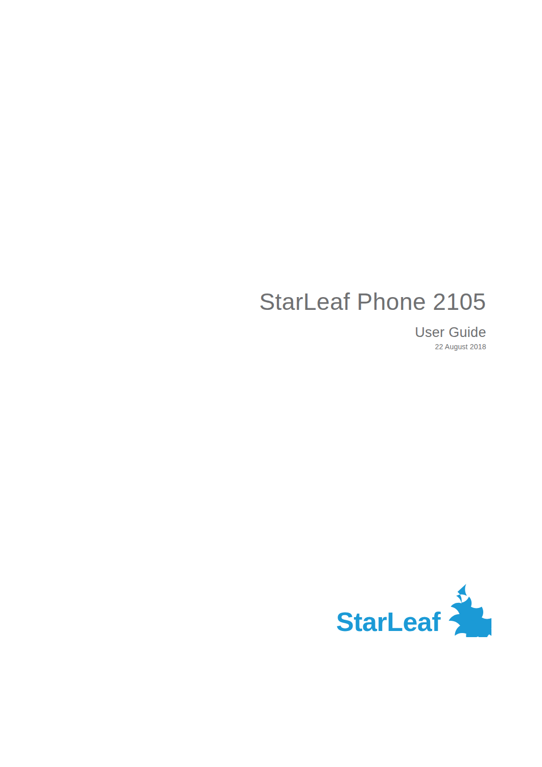StarLeaf Phone 2105
User Guide
22 August 2018
StarLeaf